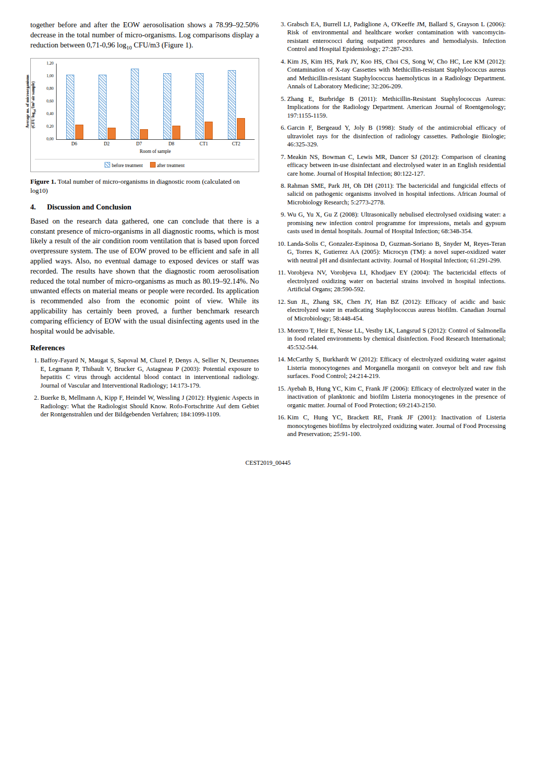together before and after the EOW aerosolisation shows a 78.99–92.50% decrease in the total number of micro-organisms. Log comparisons display a reduction between 0,71-0,96 log10 CFU/m3 (Figure 1).
Average no. of microorganisms
(CFU log10/1m³ air sample)
1,20 1,00 0,80 0,60 0,40 0,20 0,00
D6
D2
D7
D8
CT1
CT2
Room of sample
before treatment
after treatment
Figure 1. Total number of micro-organisms in diagnostic room (calculated on log10)
4. Discussion and Conclusion
Based on the research data gathered, one can conclude that there is a constant presence of micro-organisms in all diagnostic rooms, which is most likely a result of the air condition room ventilation that is based upon forced overpressure system. The use of EOW proved to be efficient and safe in all applied ways. Also, no eventual damage to exposed devices or staff was recorded. The results have shown that the diagnostic room aerosolisation reduced the total number of micro-organisms as much as 80.19–92.14%. No unwanted effects on material means or people were recorded. Its application is recommended also from the economic point of view. While its applicability has certainly been proved, a further benchmark research comparing efficiency of EOW with the usual disinfecting agents used in the hospital would be advisable.
References
Baffoy-Fayard N, Maugat S, Sapoval M, Cluzel P, Denys A, Sellier N, Desruennes E, Legmann P, Thibault V, Brucker G, Astagneau P (2003): Potential exposure to hepatitis C virus through accidental blood contact in interventional radiology. Journal of Vascular and Interventional Radiology; 14:173-179.
Buerke B, Mellmann A, Kipp F, Heindel W, Wessling J (2012): Hygienic Aspects in Radiology: What the Radiologist Should Know. Rofo-Fortschritte Auf dem Gebiet der Rontgenstrahlen und der Bildgebenden Verfahren; 184:1099-1109.
Grabsch EA, Burrell LJ, Padiglione A, O'Keeffe JM, Ballard S, Grayson L (2006): Risk of environmental and healthcare worker contamination with vancomycin-resistant enterococci during outpatient procedures and hemodialysis. Infection Control and Hospital Epidemiology; 27:287-293.
Kim JS, Kim HS, Park JY, Koo HS, Choi CS, Song W, Cho HC, Lee KM (2012): Contamination of X-ray Cassettes with Methicillin-resistant Staphylococcus aureus and Methicillin-resistant Staphylococcus haemolyticus in a Radiology Department. Annals of Laboratory Medicine; 32:206-209.
Zhang E, Burbridge B (2011): Methicillin-Resistant Staphylococcus Aureus: Implications for the Radiology Department. American Journal of Roentgenology; 197:1155-1159.
Garcin F, Bergeaud Y, Joly B (1998): Study of the antimicrobial efficacy of ultraviolet rays for the disinfection of radiology cassettes. Pathologie Biologie; 46:325-329.
Meakin NS, Bowman C, Lewis MR, Dancer SJ (2012): Comparison of cleaning efficacy between in-use disinfectant and electrolysed water in an English residential care home. Journal of Hospital Infection; 80:122-127.
Rahman SME, Park JH, Oh DH (2011): The bactericidal and fungicidal effects of salicid on pathogenic organisms involved in hospital infections. African Journal of Microbiology Research; 5:2773-2778.
Wu G, Yu X, Gu Z (2008): Ultrasonically nebulised electrolysed oxidising water: a promising new infection control programme for impressions, metals and gypsum casts used in dental hospitals. Journal of Hospital Infection; 68:348-354.
Landa-Solis C, Gonzalez-Espinosa D, Guzman-Soriano B, Snyder M, Reyes-Teran G, Torres K, Gutierrez AA (2005): Microcyn (TM): a novel super-oxidized water with neutral pH and disinfectant activity. Journal of Hospital Infection; 61:291-299.
Vorobjeva NV, Vorobjeva LI, Khodjaev EY (2004): The bactericidal effects of electrolyzed oxidizing water on bacterial strains involved in hospital infections. Artificial Organs; 28:590-592.
Sun JL, Zhang SK, Chen JY, Han BZ (2012): Efficacy of acidic and basic electrolyzed water in eradicating Staphylococcus aureus biofilm. Canadian Journal of Microbiology; 58:448-454.
Moretro T, Heir E, Nesse LL, Vestby LK, Langsrud S (2012): Control of Salmonella in food related environments by chemical disinfection. Food Research International; 45:532-544.
McCarthy S, Burkhardt W (2012): Efficacy of electrolyzed oxidizing water against Listeria monocytogenes and Morganella morganii on conveyor belt and raw fish surfaces. Food Control; 24:214-219.
Ayebah B, Hung YC, Kim C, Frank JF (2006): Efficacy of electrolyzed water in the inactivation of planktonic and biofilm Listeria monocytogenes in the presence of organic matter. Journal of Food Protection; 69:2143-2150.
Kim C, Hung YC, Brackett RE, Frank JF (2001): Inactivation of Listeria monocytogenes biofilms by electrolyzed oxidizing water. Journal of Food Processing and Preservation; 25:91-100.
CEST2019_00445